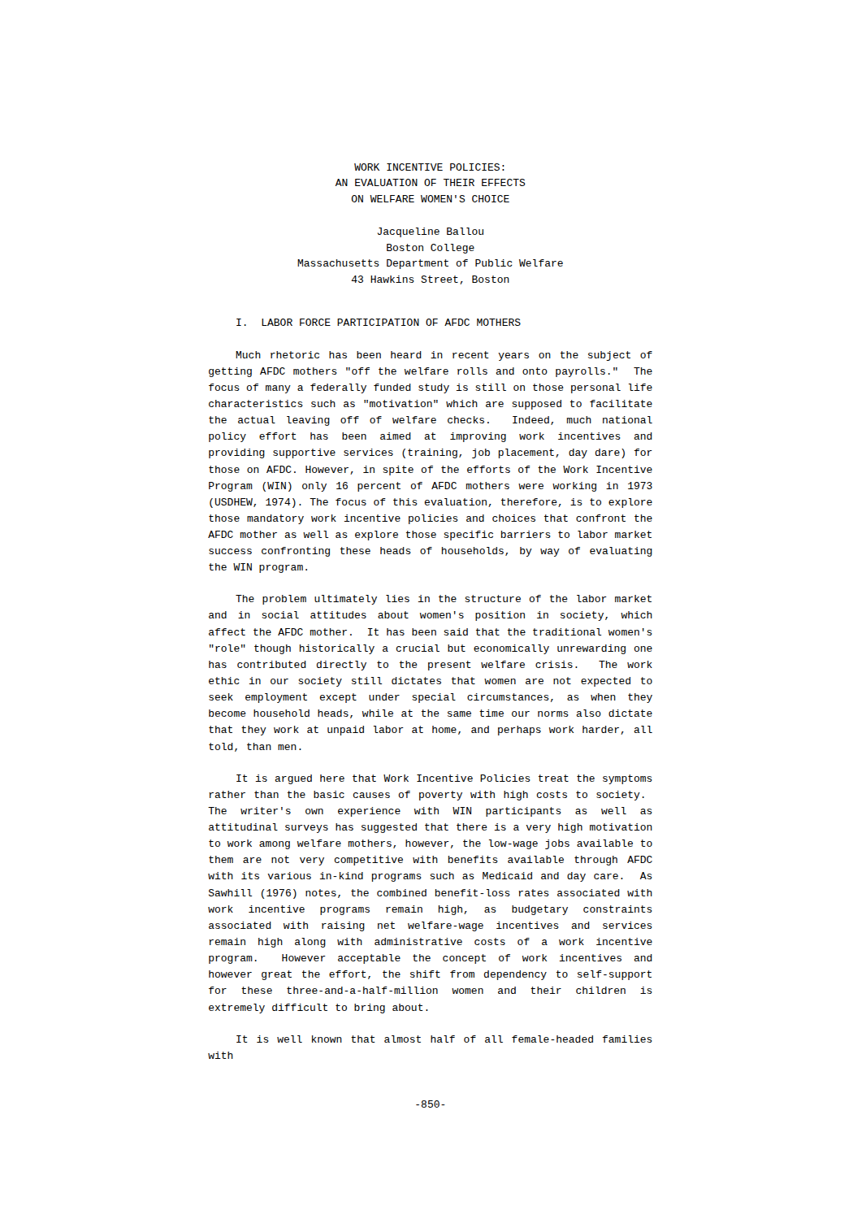WORK INCENTIVE POLICIES:
AN EVALUATION OF THEIR EFFECTS
ON WELFARE WOMEN'S CHOICE
Jacqueline Ballou
Boston College
Massachusetts Department of Public Welfare
43 Hawkins Street, Boston
I. LABOR FORCE PARTICIPATION OF AFDC MOTHERS
Much rhetoric has been heard in recent years on the subject of getting AFDC mothers "off the welfare rolls and onto payrolls." The focus of many a federally funded study is still on those personal life characteristics such as "motivation" which are supposed to facilitate the actual leaving off of welfare checks. Indeed, much national policy effort has been aimed at improving work incentives and providing supportive services (training, job placement, day dare) for those on AFDC. However, in spite of the efforts of the Work Incentive Program (WIN) only 16 percent of AFDC mothers were working in 1973 (USDHEW, 1974). The focus of this evaluation, therefore, is to explore those mandatory work incentive policies and choices that confront the AFDC mother as well as explore those specific barriers to labor market success confronting these heads of households, by way of evaluating the WIN program.
The problem ultimately lies in the structure of the labor market and in social attitudes about women's position in society, which affect the AFDC mother. It has been said that the traditional women's "role" though historically a crucial but economically unrewarding one has contributed directly to the present welfare crisis. The work ethic in our society still dictates that women are not expected to seek employment except under special circumstances, as when they become household heads, while at the same time our norms also dictate that they work at unpaid labor at home, and perhaps work harder, all told, than men.
It is argued here that Work Incentive Policies treat the symptoms rather than the basic causes of poverty with high costs to society. The writer's own experience with WIN participants as well as attitudinal surveys has suggested that there is a very high motivation to work among welfare mothers, however, the low-wage jobs available to them are not very competitive with benefits available through AFDC with its various in-kind programs such as Medicaid and day care. As Sawhill (1976) notes, the combined benefit-loss rates associated with work incentive programs remain high, as budgetary constraints associated with raising net welfare-wage incentives and services remain high along with administrative costs of a work incentive program. However acceptable the concept of work incentives and however great the effort, the shift from dependency to self-support for these three-and-a-half-million women and their children is extremely difficult to bring about.
It is well known that almost half of all female-headed families with
-850-